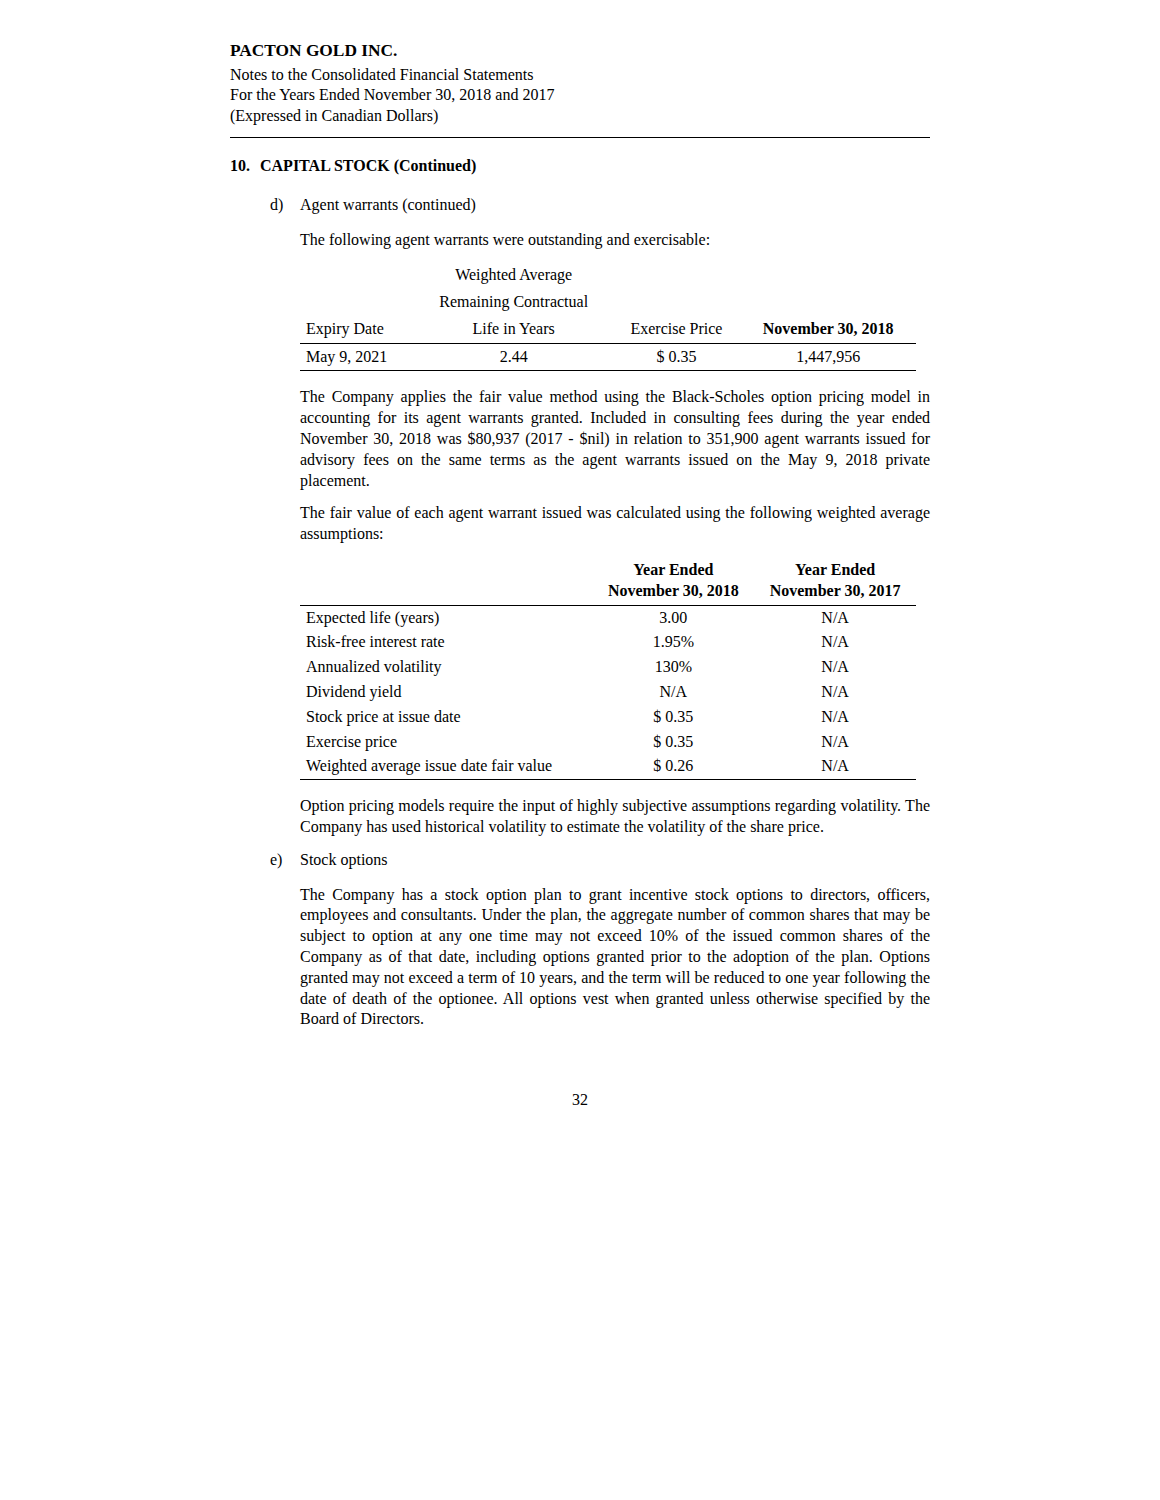PACTON GOLD INC.
Notes to the Consolidated Financial Statements
For the Years Ended November 30, 2018 and 2017
(Expressed in Canadian Dollars)
10. CAPITAL STOCK (Continued)
d) Agent warrants (continued)
The following agent warrants were outstanding and exercisable:
| | Weighted Average | | |
| --- | --- | --- | --- |
| | Remaining Contractual | | |
| Expiry Date | Life in Years | Exercise Price | November 30, 2018 |
| May 9, 2021 | 2.44 | $ 0.35 | 1,447,956 |
The Company applies the fair value method using the Black-Scholes option pricing model in accounting for its agent warrants granted. Included in consulting fees during the year ended November 30, 2018 was $80,937 (2017 - $nil) in relation to 351,900 agent warrants issued for advisory fees on the same terms as the agent warrants issued on the May 9, 2018 private placement.
The fair value of each agent warrant issued was calculated using the following weighted average assumptions:
| | Year Ended November 30, 2018 | Year Ended November 30, 2017 |
| --- | --- | --- |
| Expected life (years) | 3.00 | N/A |
| Risk-free interest rate | 1.95% | N/A |
| Annualized volatility | 130% | N/A |
| Dividend yield | N/A | N/A |
| Stock price at issue date | $ 0.35 | N/A |
| Exercise price | $ 0.35 | N/A |
| Weighted average issue date fair value | $ 0.26 | N/A |
Option pricing models require the input of highly subjective assumptions regarding volatility. The Company has used historical volatility to estimate the volatility of the share price.
e) Stock options
The Company has a stock option plan to grant incentive stock options to directors, officers, employees and consultants. Under the plan, the aggregate number of common shares that may be subject to option at any one time may not exceed 10% of the issued common shares of the Company as of that date, including options granted prior to the adoption of the plan. Options granted may not exceed a term of 10 years, and the term will be reduced to one year following the date of death of the optionee. All options vest when granted unless otherwise specified by the Board of Directors.
32